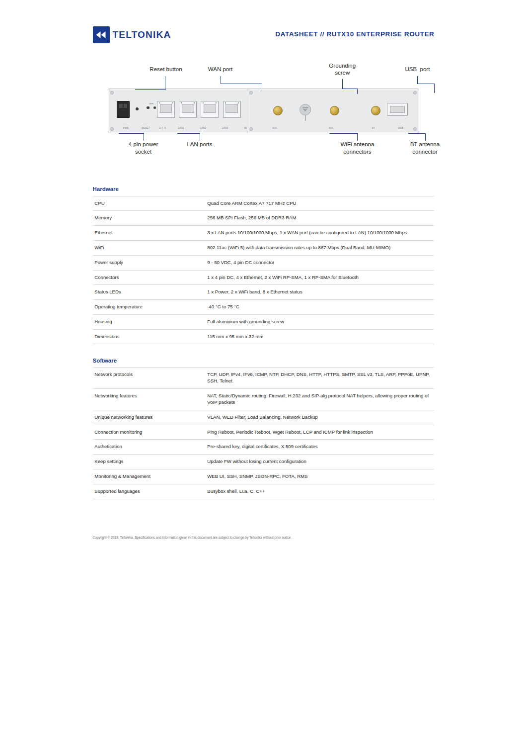TELTONIKA
Datasheet // RUTX10 Enterprise Router
WiFi
PWR RESET 2.4 5 LAN1 LAN2 LAN3 WAN
Reset button
WAN port
4 pin power
socket
LAN ports
WiFi
WiFi
BT
USB
Grounding
screw
USB port
WiFi antenna
connectors
BT antenna
connector
Hardware
| CPU | Quad Core ARM Cortex A7 717 MHz CPU |
| Memory | 256 MB SPI Flash, 256 MB of DDR3 RAM |
| Ethernet | 3 x LAN ports 10/100/1000 Mbps, 1 x WAN port (can be configured to LAN) 10/100/1000 Mbps |
| WiFi | 802.11ac (WiFi 5) with data transmission rates up to 867 Mbps (Dual Band, MU-MIMO) |
| Power supply | 9 - 50 VDC, 4 pin DC connector |
| Connectors | 1 x 4 pin DC, 4 x Ethernet, 2 x WiFi RP-SMA, 1 x RP-SMA for Bluetooth |
| Status LEDs | 1 x Power, 2 x WiFi band, 8 x Ethernet status |
| Operating temperature | -40 °C to 75 °C |
| Housing | Full aluminium with grounding screw |
| Dimensions | 115 mm x 95 mm x 32 mm |
Software
| Network protocols | TCP, UDP, IPv4, IPv6, ICMP, NTP, DHCP, DNS, HTTP, HTTPS, SMTP, SSL v3, TLS, ARP, PPPoE, UPNP, SSH, Telnet |
| Networking features | NAT, Static/Dynamic routing, Firewall, H.232 and SIP-alg protocol NAT helpers, allowing proper routing of VoIP packets |
| Unique networking features | VLAN, WEB Filter, Load Balancing, Network Backup |
| Connection monitoring | Ping Reboot, Periodic Reboot, Wget Reboot, LCP and ICMP for link inspection |
| Authetication | Pre-shared key, digital certificates, X.509 certificates |
| Keep settings | Update FW without losing current configuration |
| Monitoring & Management | WEB UI, SSH, SNMP, JSON-RPC, FOTA, RMS |
| Supported languages | Busybox shell, Lua, C, C++ |
Copyright © 2019, Teltonika. Specifications and information given in this document are subject to change by Teltonika without prior notice.